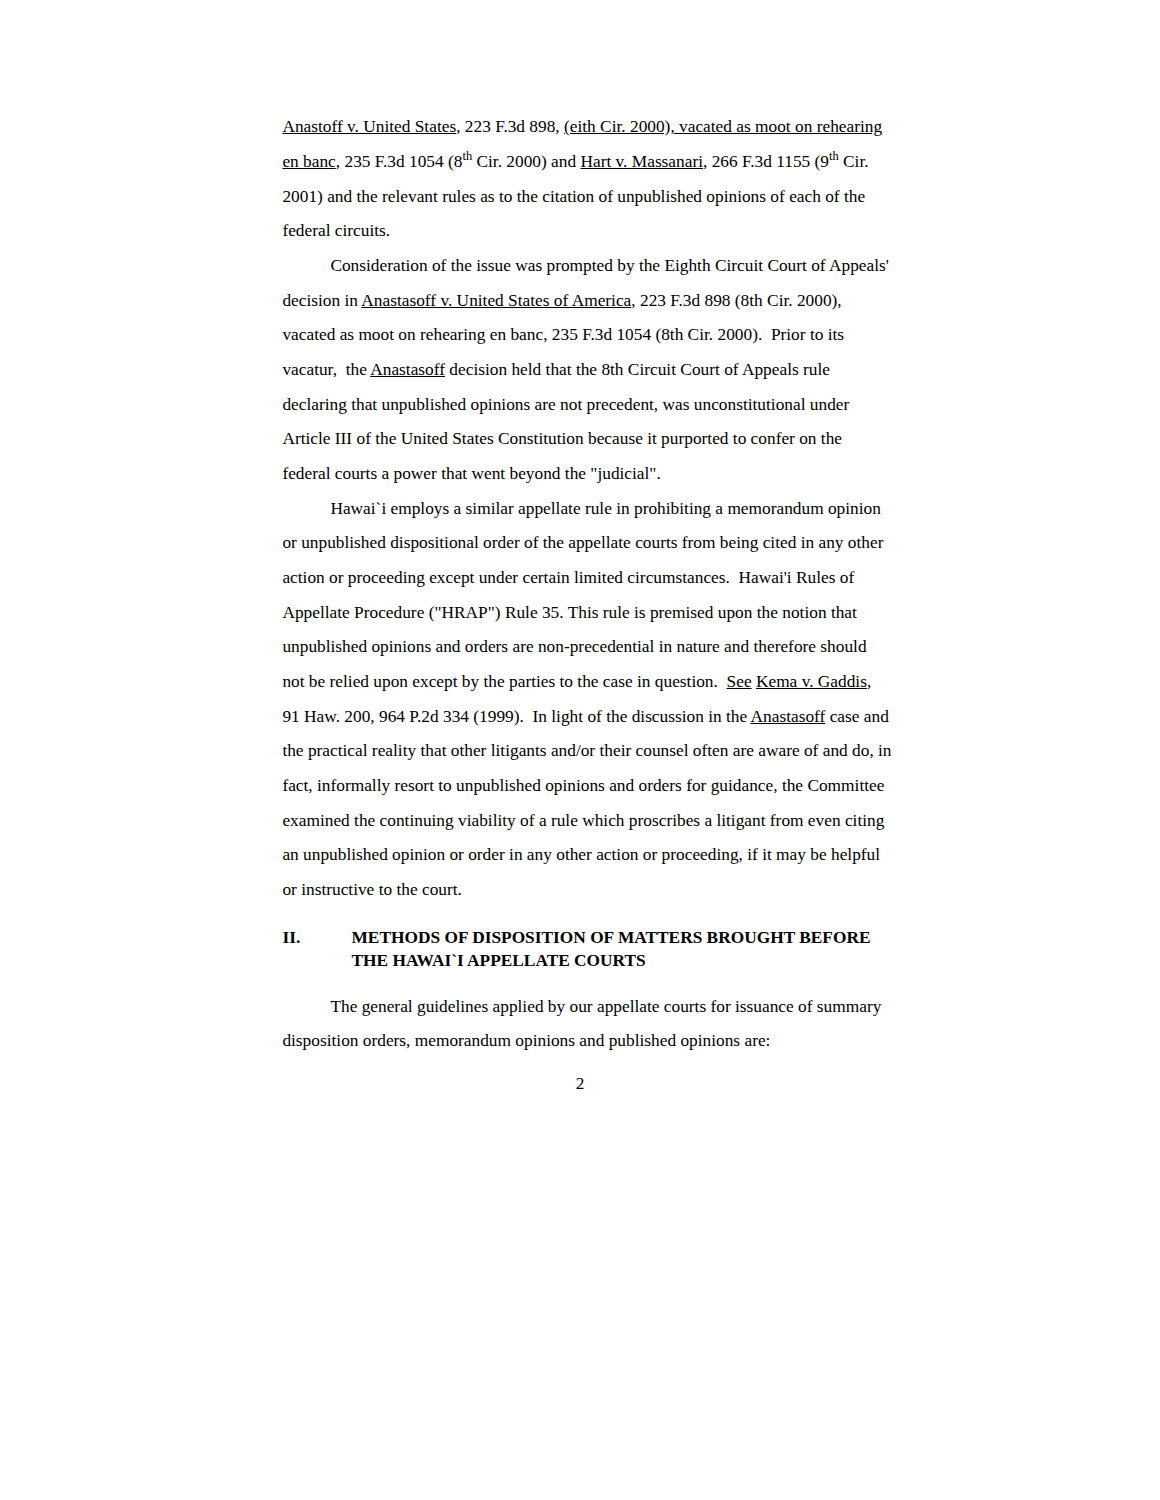Anastoff v. United States, 223 F.3d 898, (eith Cir. 2000), vacated as moot on rehearing en banc, 235 F.3d 1054 (8th Cir. 2000) and Hart v. Massanari, 266 F.3d 1155 (9th Cir. 2001) and the relevant rules as to the citation of unpublished opinions of each of the federal circuits.
Consideration of the issue was prompted by the Eighth Circuit Court of Appeals' decision in Anastasoff v. United States of America, 223 F.3d 898 (8th Cir. 2000), vacated as moot on rehearing en banc, 235 F.3d 1054 (8th Cir. 2000). Prior to its vacatur, the Anastasoff decision held that the 8th Circuit Court of Appeals rule declaring that unpublished opinions are not precedent, was unconstitutional under Article III of the United States Constitution because it purported to confer on the federal courts a power that went beyond the "judicial".
Hawai`i employs a similar appellate rule in prohibiting a memorandum opinion or unpublished dispositional order of the appellate courts from being cited in any other action or proceeding except under certain limited circumstances. Hawai'i Rules of Appellate Procedure ("HRAP") Rule 35. This rule is premised upon the notion that unpublished opinions and orders are non-precedential in nature and therefore should not be relied upon except by the parties to the case in question. See Kema v. Gaddis, 91 Haw. 200, 964 P.2d 334 (1999). In light of the discussion in the Anastasoff case and the practical reality that other litigants and/or their counsel often are aware of and do, in fact, informally resort to unpublished opinions and orders for guidance, the Committee examined the continuing viability of a rule which proscribes a litigant from even citing an unpublished opinion or order in any other action or proceeding, if it may be helpful or instructive to the court.
II. Methods of Disposition of Matters Brought Before the Hawai`i Appellate Courts
The general guidelines applied by our appellate courts for issuance of summary disposition orders, memorandum opinions and published opinions are:
2